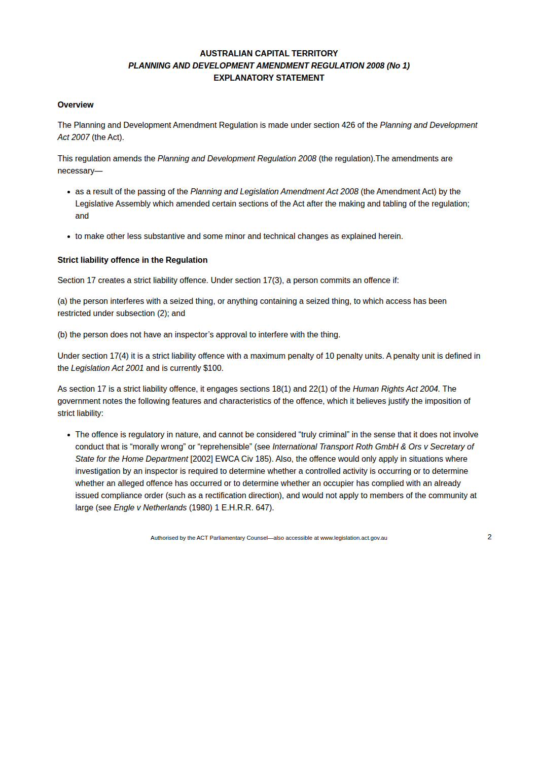AUSTRALIAN CAPITAL TERRITORY PLANNING AND DEVELOPMENT AMENDMENT REGULATION 2008 (No 1) EXPLANATORY STATEMENT
Overview
The Planning and Development Amendment Regulation is made under section 426 of the Planning and Development Act 2007 (the Act).
This regulation amends the Planning and Development Regulation 2008 (the regulation).The amendments are necessary—
as a result of the passing of the Planning and Legislation Amendment Act 2008 (the Amendment Act) by the Legislative Assembly which amended certain sections of the Act after the making and tabling of the regulation; and
to make other less substantive and some minor and technical changes as explained herein.
Strict liability offence in the Regulation
Section 17 creates a strict liability offence. Under section 17(3), a person commits an offence if:
(a) the person interferes with a seized thing, or anything containing a seized thing, to which access has been restricted under subsection (2); and
(b) the person does not have an inspector’s approval to interfere with the thing.
Under section 17(4) it is a strict liability offence with a maximum penalty of 10 penalty units. A penalty unit is defined in the Legislation Act 2001 and is currently $100.
As section 17 is a strict liability offence, it engages sections 18(1) and 22(1) of the Human Rights Act 2004. The government notes the following features and characteristics of the offence, which it believes justify the imposition of strict liability:
The offence is regulatory in nature, and cannot be considered “truly criminal” in the sense that it does not involve conduct that is “morally wrong” or “reprehensible” (see International Transport Roth GmbH & Ors v Secretary of State for the Home Department [2002] EWCA Civ 185). Also, the offence would only apply in situations where investigation by an inspector is required to determine whether a controlled activity is occurring or to determine whether an alleged offence has occurred or to determine whether an occupier has complied with an already issued compliance order (such as a rectification direction), and would not apply to members of the community at large (see Engle v Netherlands (1980) 1 E.H.R.R. 647).
Authorised by the ACT Parliamentary Counsel—also accessible at www.legislation.act.gov.au 2